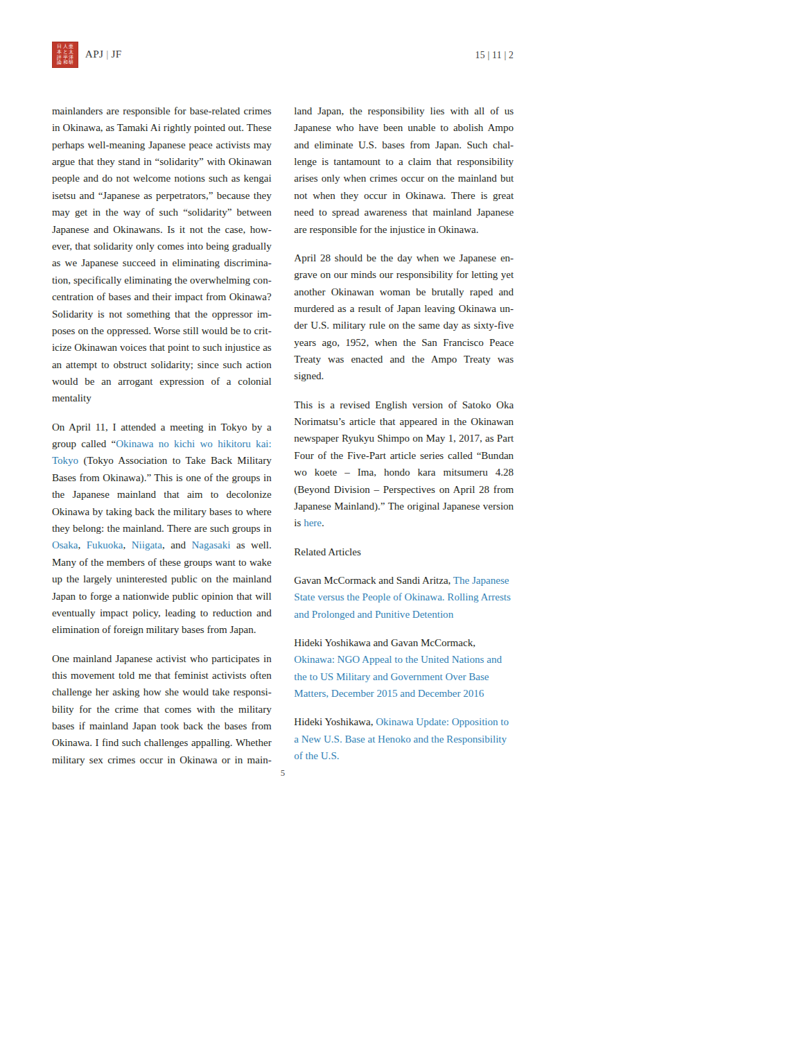日 人 亜 本 と 太 評 平 洋 論 和 研
APJ|JF
15 | 11 | 2
mainlanders are responsible for base-related crimes in Okinawa, as Tamaki Ai rightly pointed out. These perhaps well-meaning Japanese peace activists may argue that they stand in “solidarity” with Okinawan people and do not welcome notions such as kengai isetsu and “Japanese as perpetrators,” because they may get in the way of such “solidarity” between Japanese and Okinawans. Is it not the case, however, that solidarity only comes into being gradually as we Japanese succeed in eliminating discrimination, specifically eliminating the overwhelming concentration of bases and their impact from Okinawa? Solidarity is not something that the oppressor imposes on the oppressed. Worse still would be to criticize Okinawan voices that point to such injustice as an attempt to obstruct solidarity; since such action would be an arrogant expression of a colonial mentality
On April 11, I attended a meeting in Tokyo by a group called “Okinawa no kichi wo hikitoru kai: Tokyo (Tokyo Association to Take Back Military Bases from Okinawa).” This is one of the groups in the Japanese mainland that aim to decolonize Okinawa by taking back the military bases to where they belong: the mainland. There are such groups in Osaka, Fukuoka, Niigata, and Nagasaki as well. Many of the members of these groups want to wake up the largely uninterested public on the mainland Japan to forge a nationwide public opinion that will eventually impact policy, leading to reduction and elimination of foreign military bases from Japan.
One mainland Japanese activist who participates in this movement told me that feminist activists often challenge her asking how she would take responsibility for the crime that comes with the military bases if mainland Japan took back the bases from Okinawa. I find such challenges appalling. Whether military sex crimes occur in Okinawa or in mainland Japan, the responsibility lies with all of us Japanese who have been unable to abolish Ampo and eliminate U.S. bases from Japan. Such challenge is tantamount to a claim that responsibility arises only when crimes occur on the mainland but not when they occur in Okinawa. There is great need to spread awareness that mainland Japanese are responsible for the injustice in Okinawa.
April 28 should be the day when we Japanese engrave on our minds our responsibility for letting yet another Okinawan woman be brutally raped and murdered as a result of Japan leaving Okinawa under U.S. military rule on the same day as sixty-five years ago, 1952, when the San Francisco Peace Treaty was enacted and the Ampo Treaty was signed.
This is a revised English version of Satoko Oka Norimatsu’s article that appeared in the Okinawan newspaper Ryukyu Shimpo on May 1, 2017, as Part Four of the Five-Part article series called “Bundan wo koete – Ima, hondo kara mitsumeru 4.28 (Beyond Division – Perspectives on April 28 from Japanese Mainland).” The original Japanese version is here.
Related Articles
Gavan McCormack and Sandi Aritza, The Japanese State versus the People of Okinawa. Rolling Arrests and Prolonged and Punitive Detention
Hideki Yoshikawa and Gavan McCormack, Okinawa: NGO Appeal to the United Nations and the to US Military and Government Over Base Matters, December 2015 and December 2016
Hideki Yoshikawa, Okinawa Update: Opposition to a New U.S. Base at Henoko and the Responsibility of the U.S.
5